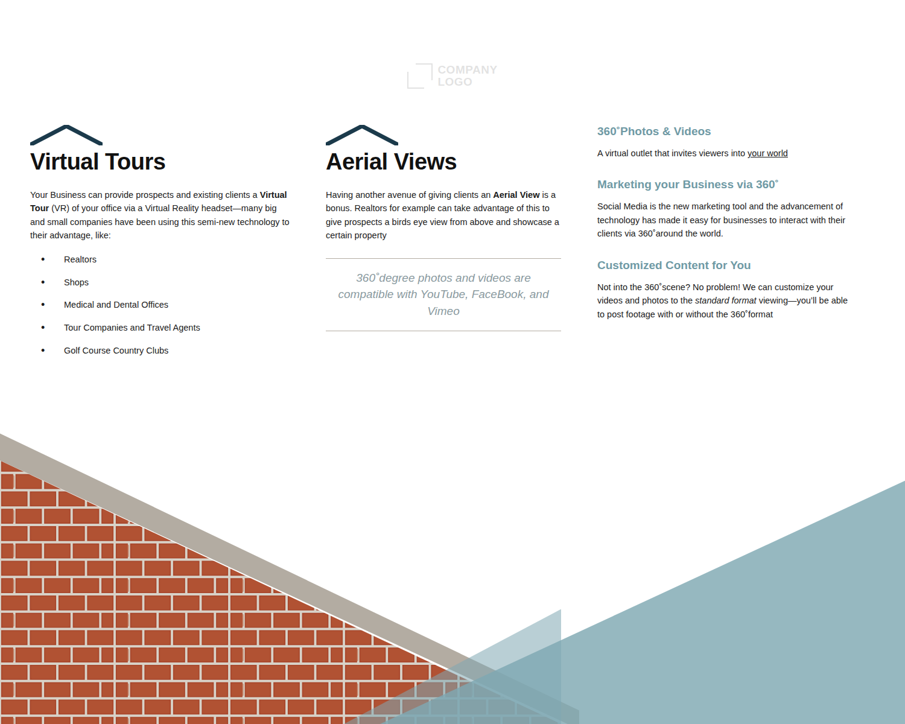Company
Logo
Virtual Tours
Your Business can provide prospects and existing clients a Virtual Tour (VR) of your office via a Virtual Reality headset—many big and small companies have been using this semi-new technology to their advantage, like:
Realtors
Shops
Medical and Dental Offices
Tour Companies and Travel Agents
Golf Course Country Clubs
Aerial Views
Having another avenue of giving clients an Aerial View is a bonus. Realtors for example can take advantage of this to give prospects a birds eye view from above and showcase a certain property
360˚degree photos and videos are compatible with YouTube, FaceBook, and Vimeo
360˚Photos & Videos
A virtual outlet that invites viewers into your world
Marketing your Business via 360˚
Social Media is the new marketing tool and the advancement of technology has made it easy for businesses to interact with their clients via 360˚around the world.
Customized Content for You
Not into the 360˚scene? No problem! We can customize your videos and photos to the standard format viewing—you’ll be able to post footage with or without the 360˚format